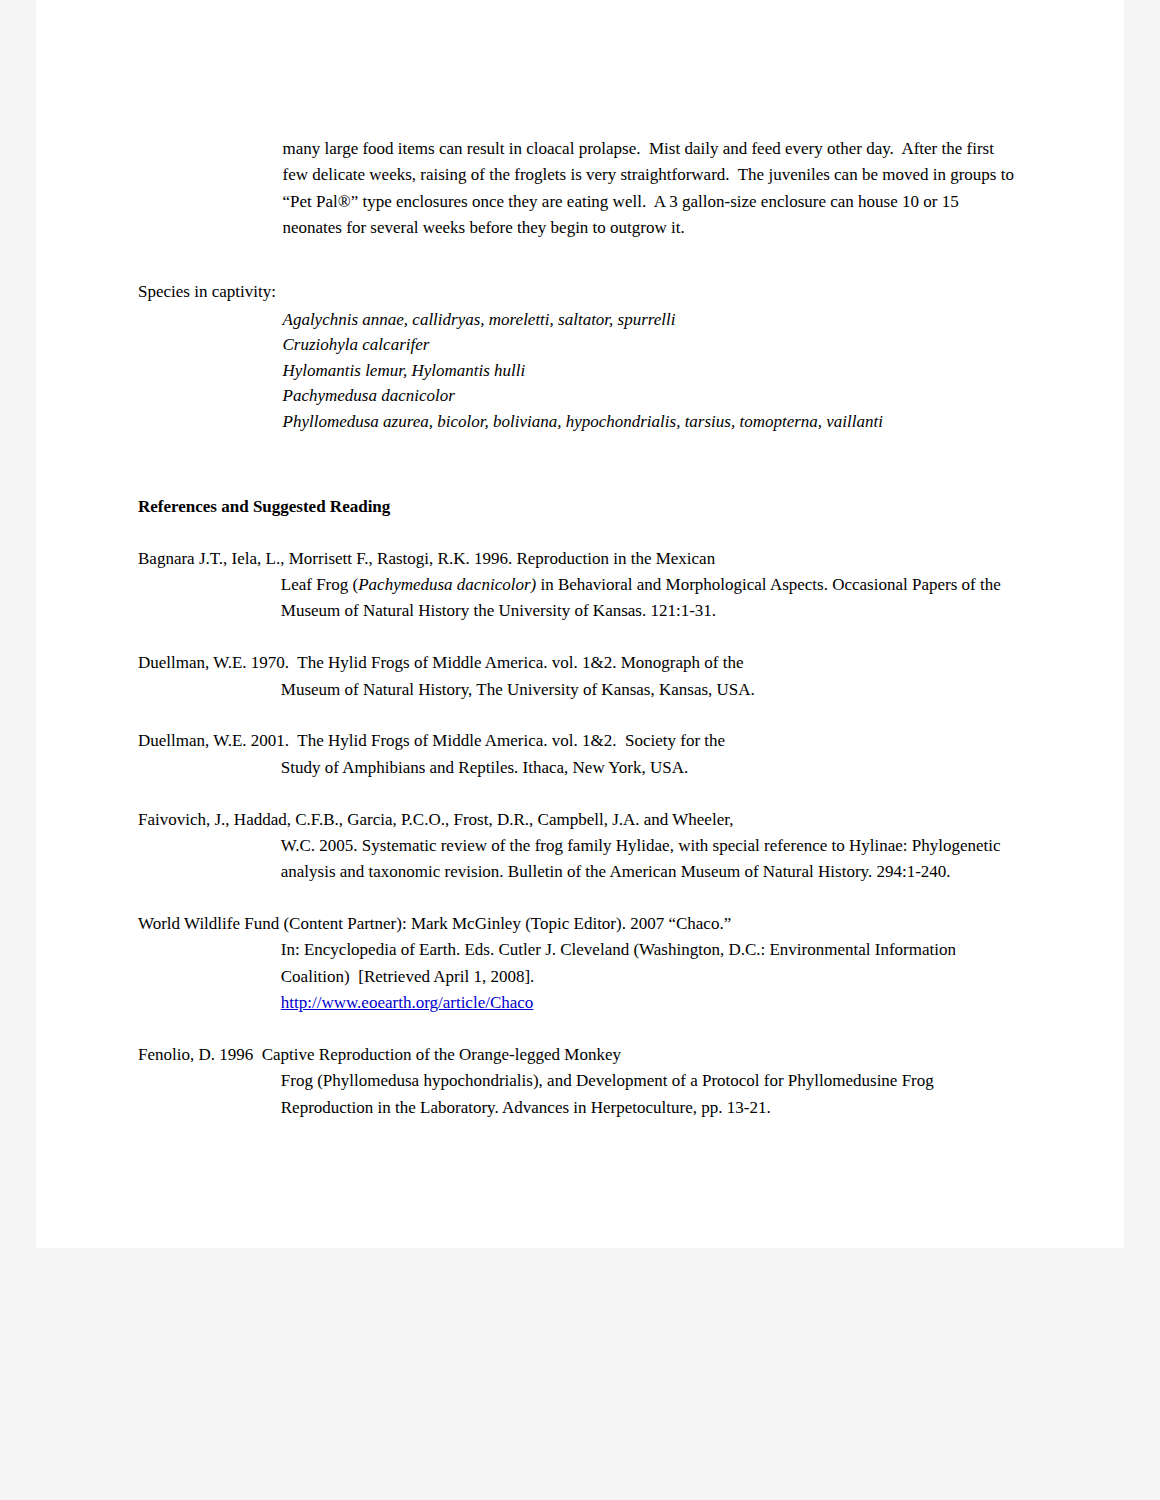many large food items can result in cloacal prolapse. Mist daily and feed every other day. After the first few delicate weeks, raising of the froglets is very straightforward. The juveniles can be moved in groups to “Pet Pal®” type enclosures once they are eating well. A 3 gallon-size enclosure can house 10 or 15 neonates for several weeks before they begin to outgrow it.
Species in captivity:
Agalychnis annae, callidryas, moreletti, saltator, spurrelli
Cruziohyla calcarifer
Hylomantis lemur, Hylomantis hulli
Pachymedusa dacnicolor
Phyllomedusa azurea, bicolor, boliviana, hypochondrialis, tarsius, tomopterna, vaillanti
References and Suggested Reading
Bagnara J.T., Iela, L., Morrisett F., Rastogi, R.K. 1996. Reproduction in the Mexican Leaf Frog (Pachymedusa dacnicolor) in Behavioral and Morphological Aspects. Occasional Papers of the Museum of Natural History the University of Kansas. 121:1-31.
Duellman, W.E. 1970. The Hylid Frogs of Middle America. vol. 1&2. Monograph of the Museum of Natural History, The University of Kansas, Kansas, USA.
Duellman, W.E. 2001. The Hylid Frogs of Middle America. vol. 1&2. Society for the Study of Amphibians and Reptiles. Ithaca, New York, USA.
Faivovich, J., Haddad, C.F.B., Garcia, P.C.O., Frost, D.R., Campbell, J.A. and Wheeler, W.C. 2005. Systematic review of the frog family Hylidae, with special reference to Hylinae: Phylogenetic analysis and taxonomic revision. Bulletin of the American Museum of Natural History. 294:1-240.
World Wildlife Fund (Content Partner): Mark McGinley (Topic Editor). 2007 “Chaco.” In: Encyclopedia of Earth. Eds. Cutler J. Cleveland (Washington, D.C.: Environmental Information Coalition) [Retrieved April 1, 2008].
http://www.eoearth.org/article/Chaco
Fenolio, D. 1996 Captive Reproduction of the Orange-legged Monkey Frog (Phyllomedusa hypochondrialis), and Development of a Protocol for Phyllomedusine Frog Reproduction in the Laboratory. Advances in Herpetoculture, pp. 13-21.